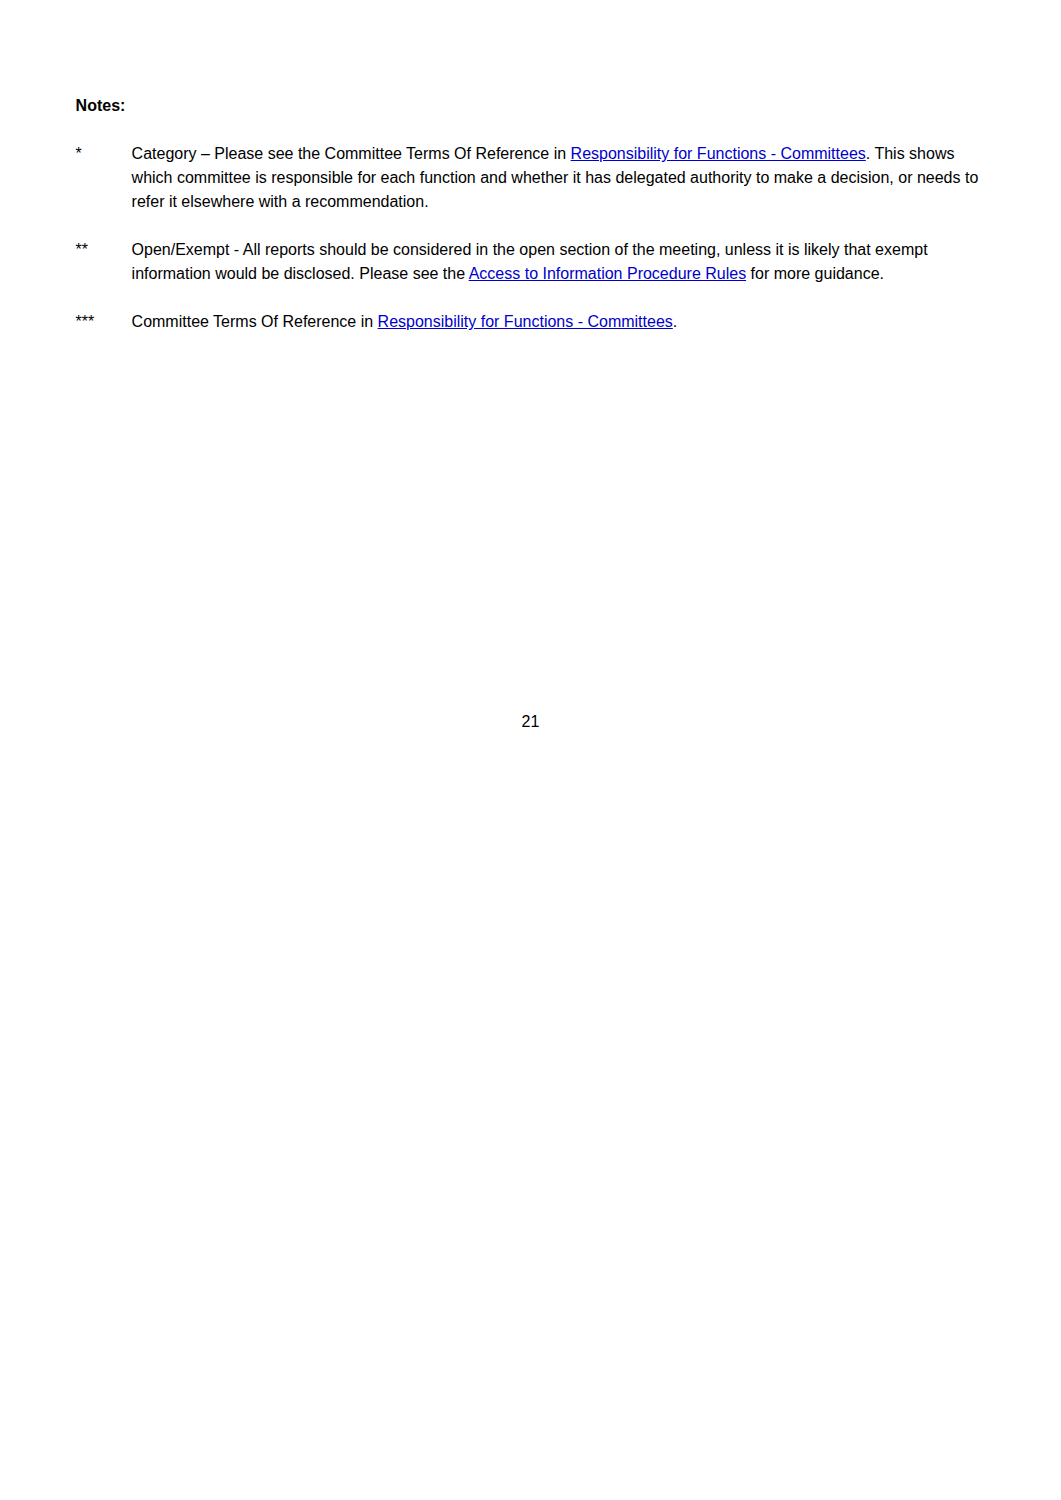Notes:
| * | Category – Please see the Committee Terms Of Reference in Responsibility for Functions - Committees . This shows which committee is responsible for each function and whether it has delegated authority to make a decision, or needs to refer it elsewhere with a recommendation. |
| ** | Open/Exempt - All reports should be considered in the open section of the meeting, unless it is likely that exempt information would be disclosed. Please see the Access to Information Procedure Rules for more guidance. |
| *** | Committee Terms Of Reference in Responsibility for Functions - Committees . |
21